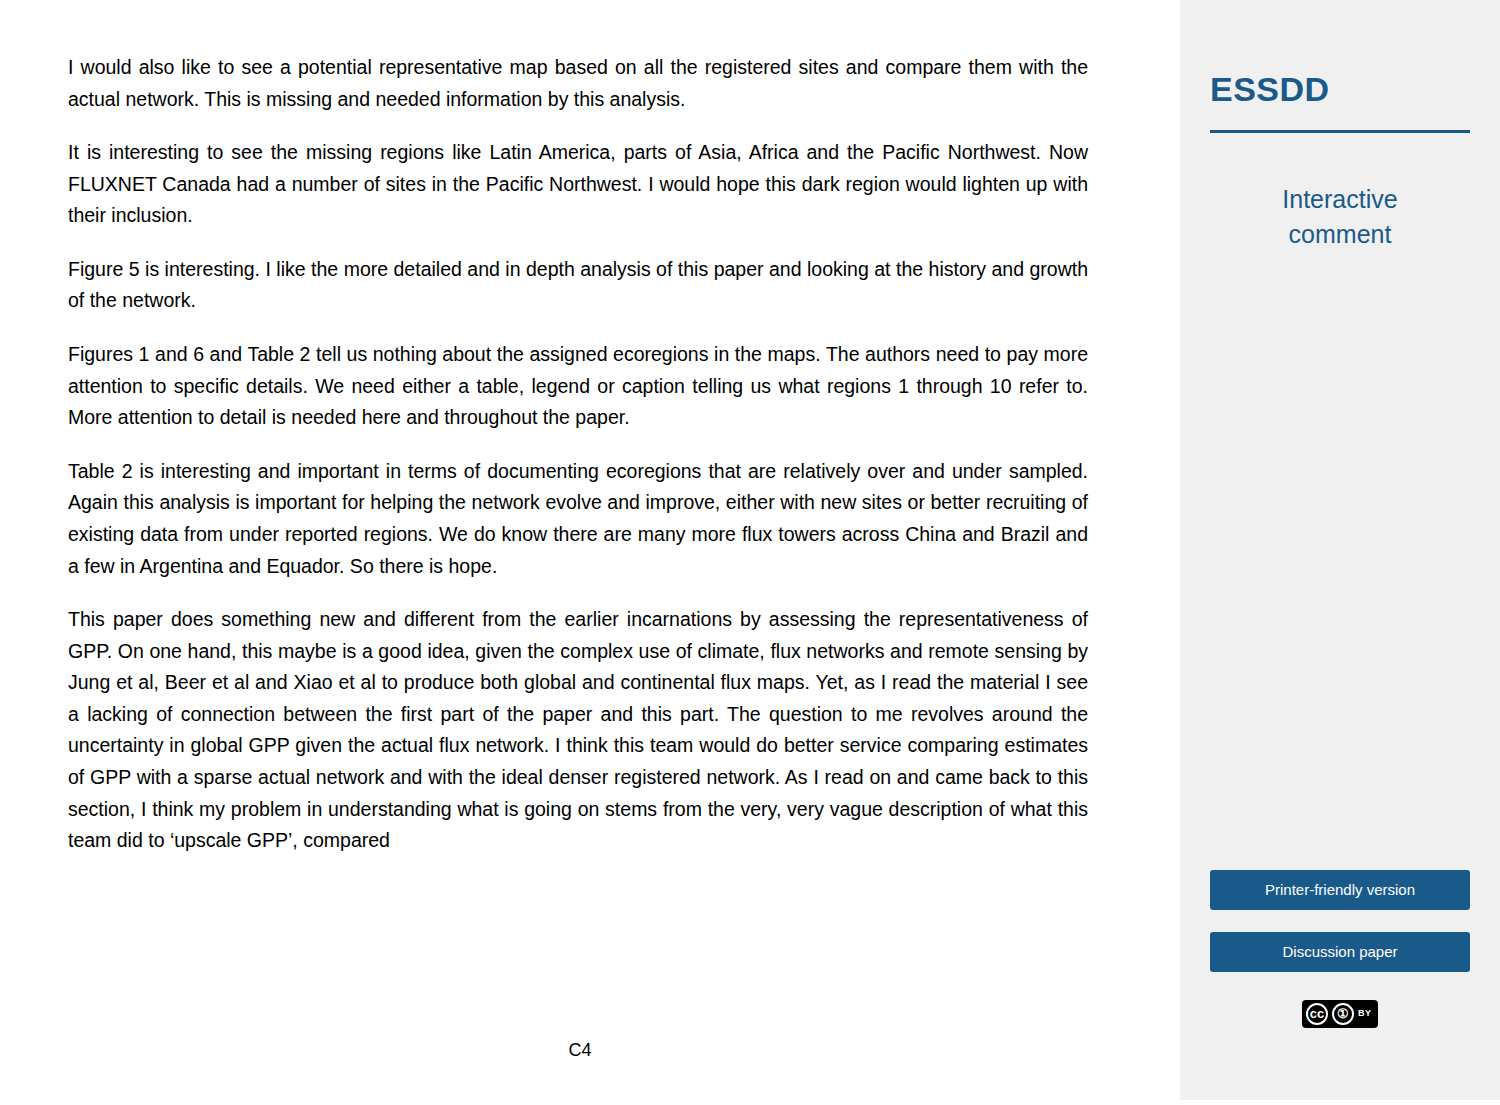ESSDD
Interactive
comment
Printer-friendly version
Discussion paper
cc
①
BY
I would also like to see a potential representative map based on all the registered sites and compare them with the actual network. This is missing and needed information by this analysis.
It is interesting to see the missing regions like Latin America, parts of Asia, Africa and the Pacific Northwest. Now FLUXNET Canada had a number of sites in the Pacific Northwest. I would hope this dark region would lighten up with their inclusion.
Figure 5 is interesting. I like the more detailed and in depth analysis of this paper and looking at the history and growth of the network.
Figures 1 and 6 and Table 2 tell us nothing about the assigned ecoregions in the maps. The authors need to pay more attention to specific details. We need either a table, legend or caption telling us what regions 1 through 10 refer to. More attention to detail is needed here and throughout the paper.
Table 2 is interesting and important in terms of documenting ecoregions that are relatively over and under sampled. Again this analysis is important for helping the network evolve and improve, either with new sites or better recruiting of existing data from under reported regions. We do know there are many more flux towers across China and Brazil and a few in Argentina and Equador. So there is hope.
This paper does something new and different from the earlier incarnations by assessing the representativeness of GPP. On one hand, this maybe is a good idea, given the complex use of climate, flux networks and remote sensing by Jung et al, Beer et al and Xiao et al to produce both global and continental flux maps. Yet, as I read the material I see a lacking of connection between the first part of the paper and this part. The question to me revolves around the uncertainty in global GPP given the actual flux network. I think this team would do better service comparing estimates of GPP with a sparse actual network and with the ideal denser registered network. As I read on and came back to this section, I think my problem in understanding what is going on stems from the very, very vague description of what this team did to ‘upscale GPP’, compared
C4